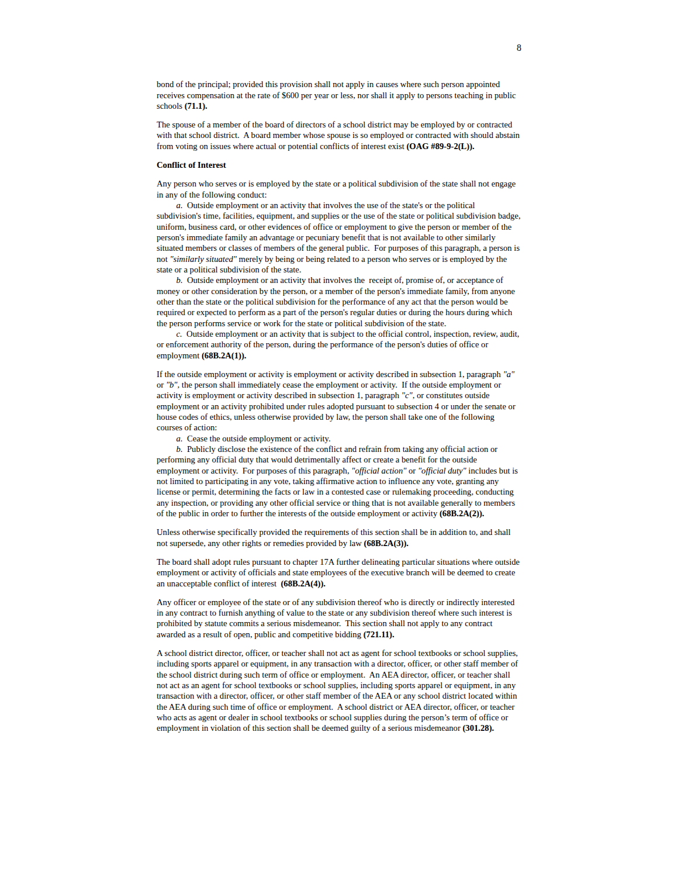8
bond of the principal; provided this provision shall not apply in causes where such person appointed receives compensation at the rate of $600 per year or less, nor shall it apply to persons teaching in public schools (71.1).
The spouse of a member of the board of directors of a school district may be employed by or contracted with that school district. A board member whose spouse is so employed or contracted with should abstain from voting on issues where actual or potential conflicts of interest exist (OAG #89-9-2(L)).
Conflict of Interest
Any person who serves or is employed by the state or a political subdivision of the state shall not engage in any of the following conduct:
a. Outside employment or an activity that involves the use of the state's or the political subdivision's time, facilities, equipment, and supplies or the use of the state or political subdivision badge, uniform, business card, or other evidences of office or employment to give the person or member of the person's immediate family an advantage or pecuniary benefit that is not available to other similarly situated members or classes of members of the general public. For purposes of this paragraph, a person is not "similarly situated" merely by being or being related to a person who serves or is employed by the state or a political subdivision of the state.
b. Outside employment or an activity that involves the receipt of, promise of, or acceptance of money or other consideration by the person, or a member of the person's immediate family, from anyone other than the state or the political subdivision for the performance of any act that the person would be required or expected to perform as a part of the person's regular duties or during the hours during which the person performs service or work for the state or political subdivision of the state.
c. Outside employment or an activity that is subject to the official control, inspection, review, audit, or enforcement authority of the person, during the performance of the person's duties of office or employment (68B.2A(1)).
If the outside employment or activity is employment or activity described in subsection 1, paragraph "a" or "b", the person shall immediately cease the employment or activity. If the outside employment or activity is employment or activity described in subsection 1, paragraph "c", or constitutes outside employment or an activity prohibited under rules adopted pursuant to subsection 4 or under the senate or house codes of ethics, unless otherwise provided by law, the person shall take one of the following courses of action:
a. Cease the outside employment or activity.
b. Publicly disclose the existence of the conflict and refrain from taking any official action or performing any official duty that would detrimentally affect or create a benefit for the outside employment or activity. For purposes of this paragraph, "official action" or "official duty" includes but is not limited to participating in any vote, taking affirmative action to influence any vote, granting any license or permit, determining the facts or law in a contested case or rulemaking proceeding, conducting any inspection, or providing any other official service or thing that is not available generally to members of the public in order to further the interests of the outside employment or activity (68B.2A(2)).
Unless otherwise specifically provided the requirements of this section shall be in addition to, and shall not supersede, any other rights or remedies provided by law (68B.2A(3)).
The board shall adopt rules pursuant to chapter 17A further delineating particular situations where outside employment or activity of officials and state employees of the executive branch will be deemed to create an unacceptable conflict of interest (68B.2A(4)).
Any officer or employee of the state or of any subdivision thereof who is directly or indirectly interested in any contract to furnish anything of value to the state or any subdivision thereof where such interest is prohibited by statute commits a serious misdemeanor. This section shall not apply to any contract awarded as a result of open, public and competitive bidding (721.11).
A school district director, officer, or teacher shall not act as agent for school textbooks or school supplies, including sports apparel or equipment, in any transaction with a director, officer, or other staff member of the school district during such term of office or employment. An AEA director, officer, or teacher shall not act as an agent for school textbooks or school supplies, including sports apparel or equipment, in any transaction with a director, officer, or other staff member of the AEA or any school district located within the AEA during such time of office or employment. A school district or AEA director, officer, or teacher who acts as agent or dealer in school textbooks or school supplies during the person’s term of office or employment in violation of this section shall be deemed guilty of a serious misdemeanor (301.28).